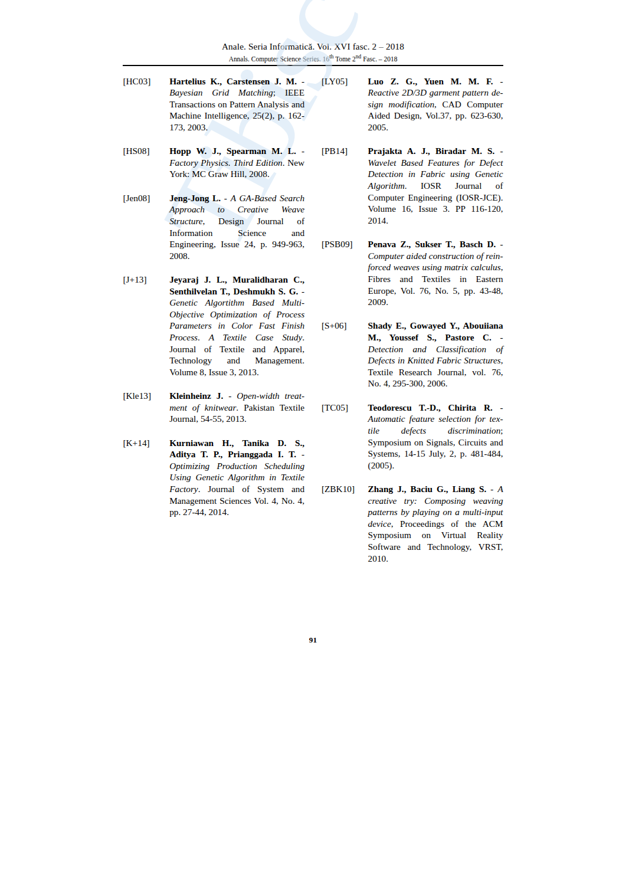TibiscUS
Anale. Seria Informatică. Vol. XVI fasc. 2 – 2018
Annals. Computer Science Series. 16th Tome 2nd Fasc. – 2018
[HC03]
Hartelius K., Carstensen J. M. - Bayesian Grid Matching; IEEE Transactions on Pattern Analysis and Machine Intelligence, 25(2), p. 162-173, 2003.
[HS08]
Hopp W. J., Spearman M. L. - Factory Physics. Third Edition. New York: MC Graw Hill, 2008.
[Jen08]
Jeng-Jong L. - A GA-Based Search Approach to Creative Weave Structure, Design Journal of Information Science and Engineering, Issue 24, p. 949-963, 2008.
[J+13]
Jeyaraj J. L., Muralidharan C., Senthilvelan T., Deshmukh S. G. - Genetic Algortithm Based Multi-Objective Optimization of Process Parameters in Color Fast Finish Process. A Textile Case Study. Journal of Textile and Apparel, Technology and Management. Volume 8, Issue 3, 2013.
[Kle13]
Kleinheinz J. - Open-width treatment of knitwear. Pakistan Textile Journal, 54-55, 2013.
[K+14]
Kurniawan H., Tanika D. S., Aditya T. P., Prianggada I. T. - Optimizing Production Scheduling Using Genetic Algorithm in Textile Factory. Journal of System and Management Sciences Vol. 4, No. 4, pp. 27-44, 2014.
[LY05]
Luo Z. G., Yuen M. M. F. - Reactive 2D/3D garment pattern design modification, CAD Computer Aided Design, Vol.37, pp. 623-630, 2005.
[PB14]
Prajakta A. J., Biradar M. S. - Wavelet Based Features for Defect Detection in Fabric using Genetic Algorithm. IOSR Journal of Computer Engineering (IOSR-JCE). Volume 16, Issue 3. PP 116-120, 2014.
[PSB09]
Penava Z., Sukser T., Basch D. - Computer aided construction of reinforced weaves using matrix calculus, Fibres and Textiles in Eastern Europe, Vol. 76, No. 5, pp. 43-48, 2009.
[S+06]
Shady E., Gowayed Y., Abouiiana M., Youssef S., Pastore C. - Detection and Classification of Defects in Knitted Fabric Structures, Textile Research Journal, vol. 76, No. 4, 295-300, 2006.
[TC05]
Teodorescu T.-D., Chirita R. - Automatic feature selection for textile defects discrimination; Symposium on Signals, Circuits and Systems, 14-15 July, 2, p. 481-484, (2005).
[ZBK10]
Zhang J., Baciu G., Liang S. - A creative try: Composing weaving patterns by playing on a multi-input device, Proceedings of the ACM Symposium on Virtual Reality Software and Technology, VRST, 2010.
91